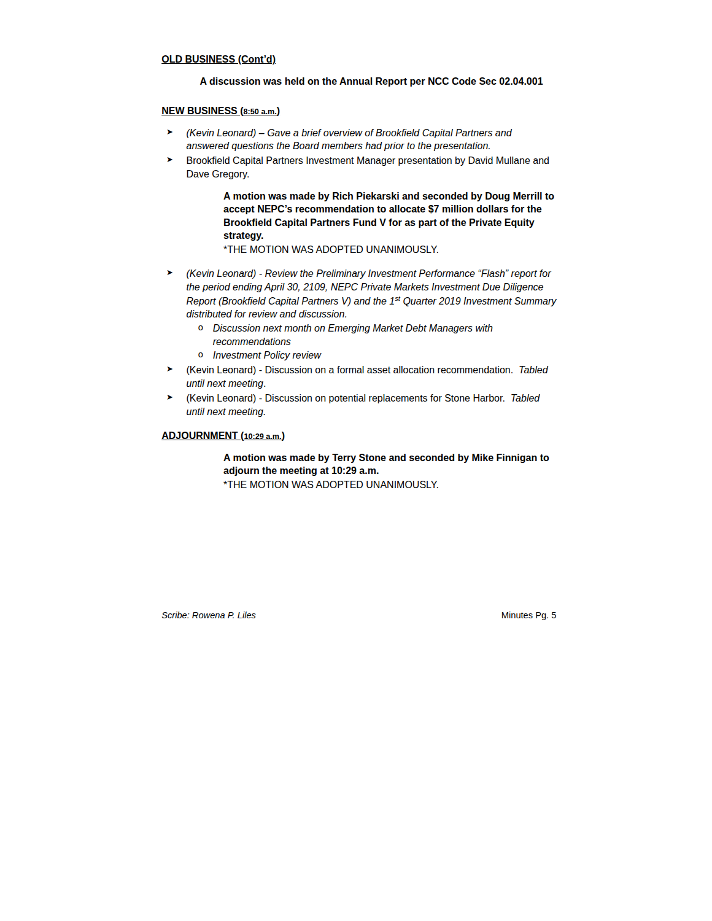OLD BUSINESS (Cont’d)
A discussion was held on the Annual Report per NCC Code Sec 02.04.001
NEW BUSINESS (8:50 a.m.)
(Kevin Leonard) – Gave a brief overview of Brookfield Capital Partners and answered questions the Board members had prior to the presentation.
Brookfield Capital Partners Investment Manager presentation by David Mullane and Dave Gregory.
A motion was made by Rich Piekarski and seconded by Doug Merrill to accept NEPC’s recommendation to allocate $7 million dollars for the Brookfield Capital Partners Fund V for as part of the Private Equity strategy.
*THE MOTION WAS ADOPTED UNANIMOUSLY.
(Kevin Leonard) - Review the Preliminary Investment Performance “Flash” report for the period ending April 30, 2109, NEPC Private Markets Investment Due Diligence Report (Brookfield Capital Partners V) and the 1st Quarter 2019 Investment Summary distributed for review and discussion.
Discussion next month on Emerging Market Debt Managers with recommendations
Investment Policy review
(Kevin Leonard) - Discussion on a formal asset allocation recommendation. Tabled until next meeting.
(Kevin Leonard) - Discussion on potential replacements for Stone Harbor. Tabled until next meeting.
ADJOURNMENT (10:29 a.m.)
A motion was made by Terry Stone and seconded by Mike Finnigan to adjourn the meeting at 10:29 a.m.
*THE MOTION WAS ADOPTED UNANIMOUSLY.
Minutes Pg. 5 Scribe: Rowena P. Liles